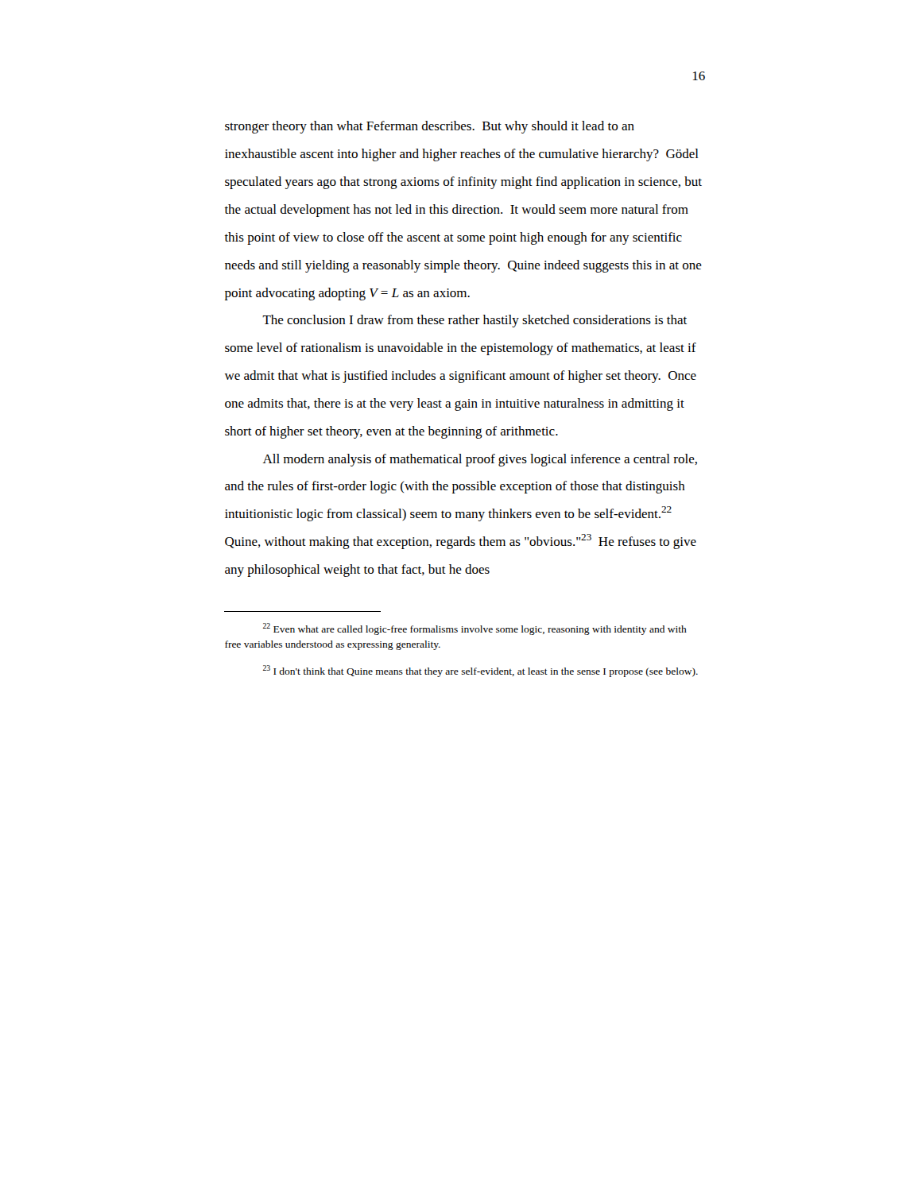16
stronger theory than what Feferman describes. But why should it lead to an inexhaustible ascent into higher and higher reaches of the cumulative hierarchy? Gödel speculated years ago that strong axioms of infinity might find application in science, but the actual development has not led in this direction. It would seem more natural from this point of view to close off the ascent at some point high enough for any scientific needs and still yielding a reasonably simple theory. Quine indeed suggests this in at one point advocating adopting V = L as an axiom.
The conclusion I draw from these rather hastily sketched considerations is that some level of rationalism is unavoidable in the epistemology of mathematics, at least if we admit that what is justified includes a significant amount of higher set theory. Once one admits that, there is at the very least a gain in intuitive naturalness in admitting it short of higher set theory, even at the beginning of arithmetic.
All modern analysis of mathematical proof gives logical inference a central role, and the rules of first-order logic (with the possible exception of those that distinguish intuitionistic logic from classical) seem to many thinkers even to be self-evident.22 Quine, without making that exception, regards them as "obvious."23 He refuses to give any philosophical weight to that fact, but he does
22 Even what are called logic-free formalisms involve some logic, reasoning with identity and with free variables understood as expressing generality.
23 I don't think that Quine means that they are self-evident, at least in the sense I propose (see below).